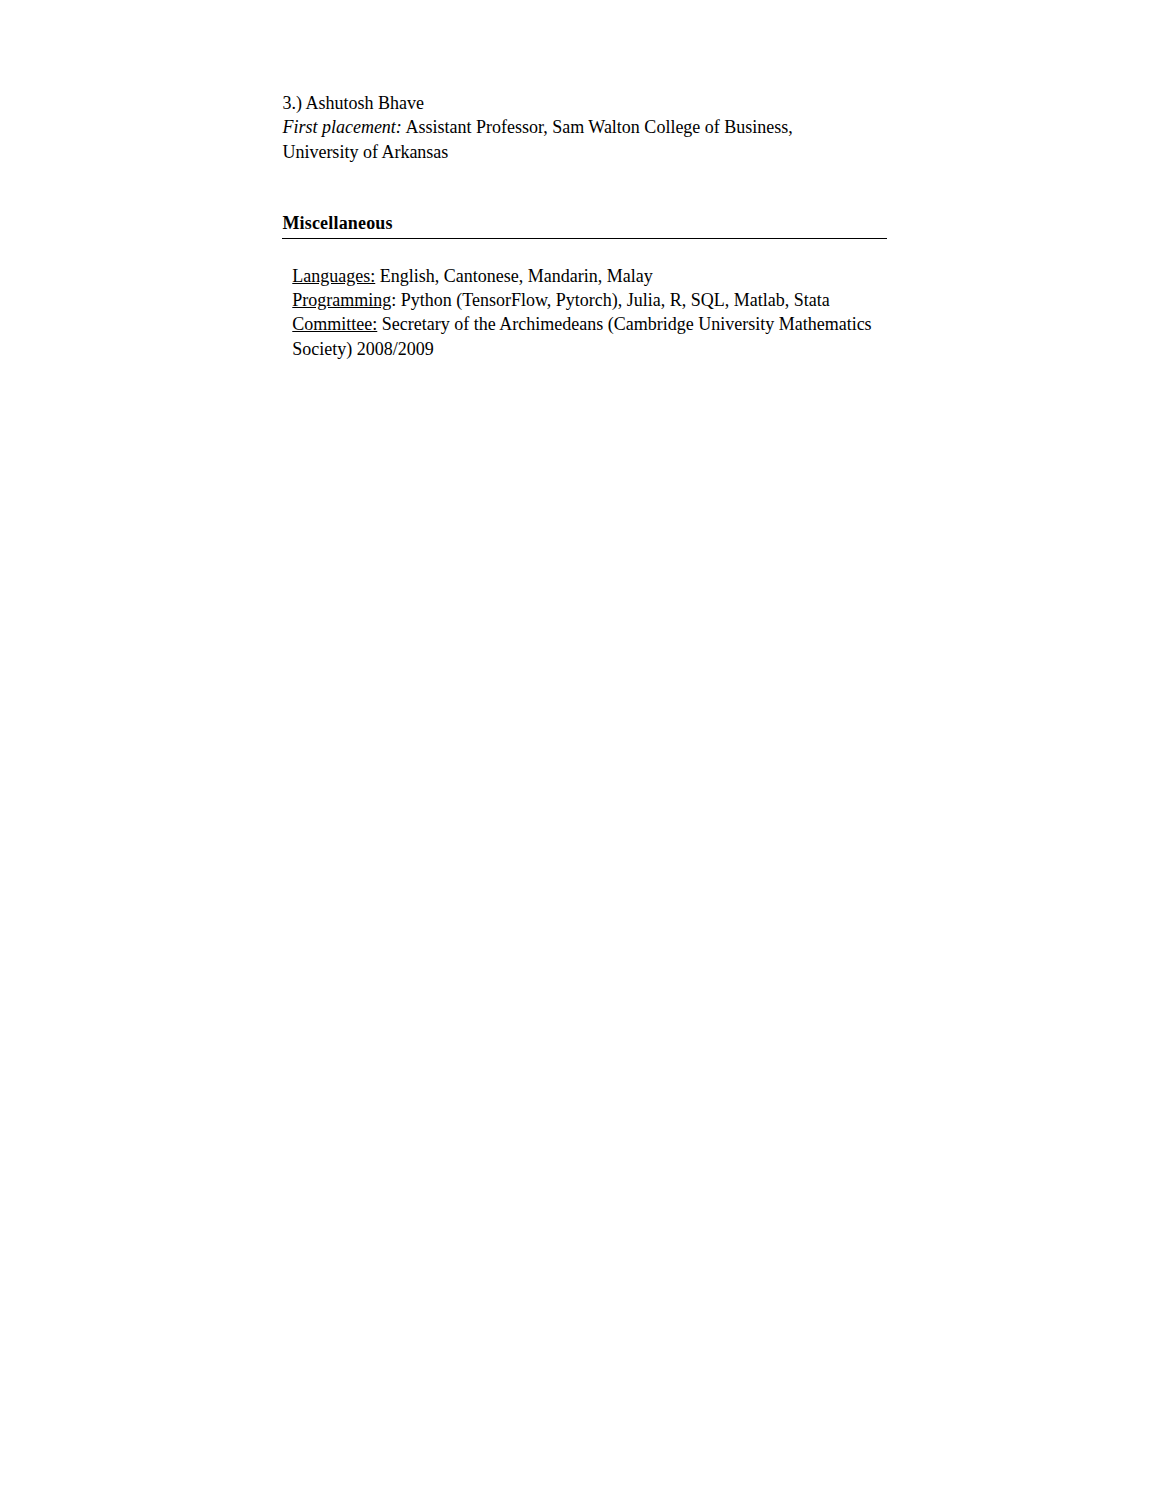3.) Ashutosh Bhave First placement: Assistant Professor, Sam Walton College of Business, University of Arkansas
Miscellaneous
Languages: English, Cantonese, Mandarin, Malay
Programming: Python (TensorFlow, Pytorch), Julia, R, SQL, Matlab, Stata
Committee: Secretary of the Archimedeans (Cambridge University Mathematics Society) 2008/2009